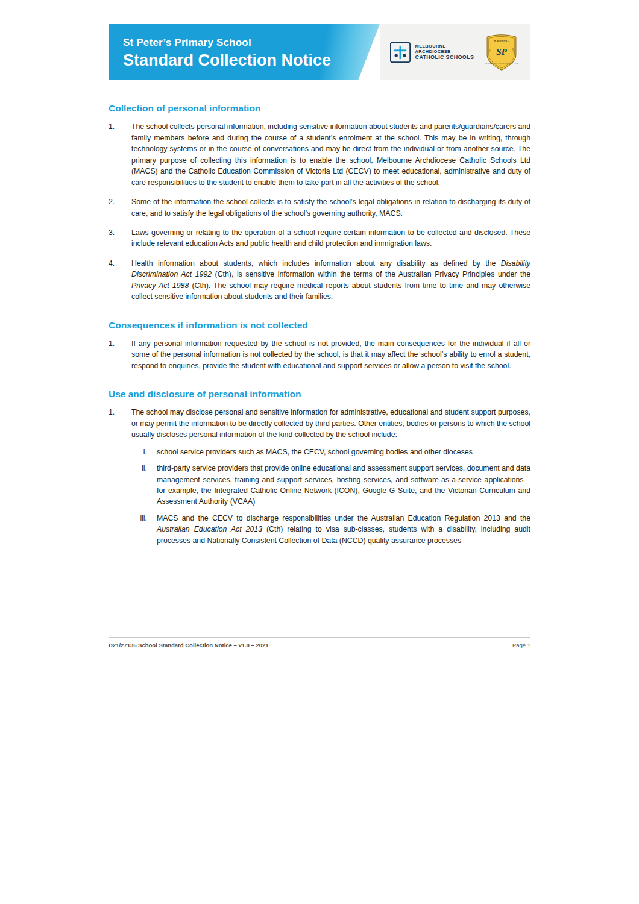St Peter’s Primary School
Standard Collection Notice
MELBOURNE
ARCHDIOCESE
CATHOLIC SCHOOLS
EPPING SP IN OMNIBUS GLORIFICETUR IN DEUS
Collection of personal information
The school collects personal information, including sensitive information about students and parents/guardians/carers and family members before and during the course of a student’s enrolment at the school. This may be in writing, through technology systems or in the course of conversations and may be direct from the individual or from another source. The primary purpose of collecting this information is to enable the school, Melbourne Archdiocese Catholic Schools Ltd (MACS) and the Catholic Education Commission of Victoria Ltd (CECV) to meet educational, administrative and duty of care responsibilities to the student to enable them to take part in all the activities of the school.
Some of the information the school collects is to satisfy the school’s legal obligations in relation to discharging its duty of care, and to satisfy the legal obligations of the school’s governing authority, MACS.
Laws governing or relating to the operation of a school require certain information to be collected and disclosed. These include relevant education Acts and public health and child protection and immigration laws.
Health information about students, which includes information about any disability as defined by the Disability Discrimination Act 1992 (Cth), is sensitive information within the terms of the Australian Privacy Principles under the Privacy Act 1988 (Cth). The school may require medical reports about students from time to time and may otherwise collect sensitive information about students and their families.
Consequences if information is not collected
If any personal information requested by the school is not provided, the main consequences for the individual if all or some of the personal information is not collected by the school, is that it may affect the school’s ability to enrol a student, respond to enquiries, provide the student with educational and support services or allow a person to visit the school.
Use and disclosure of personal information
The school may disclose personal and sensitive information for administrative, educational and student support purposes, or may permit the information to be directly collected by third parties. Other entities, bodies or persons to which the school usually discloses personal information of the kind collected by the school include:
school service providers such as MACS, the CECV, school governing bodies and other dioceses
third-party service providers that provide online educational and assessment support services, document and data management services, training and support services, hosting services, and software-as-a-service applications – for example, the Integrated Catholic Online Network (ICON), Google G Suite, and the Victorian Curriculum and Assessment Authority (VCAA)
MACS and the CECV to discharge responsibilities under the Australian Education Regulation 2013 and the Australian Education Act 2013 (Cth) relating to visa sub-classes, students with a disability, including audit processes and Nationally Consistent Collection of Data (NCCD) quality assurance processes
D21/27135 School Standard Collection Notice – v1.0 – 2021 Page 1